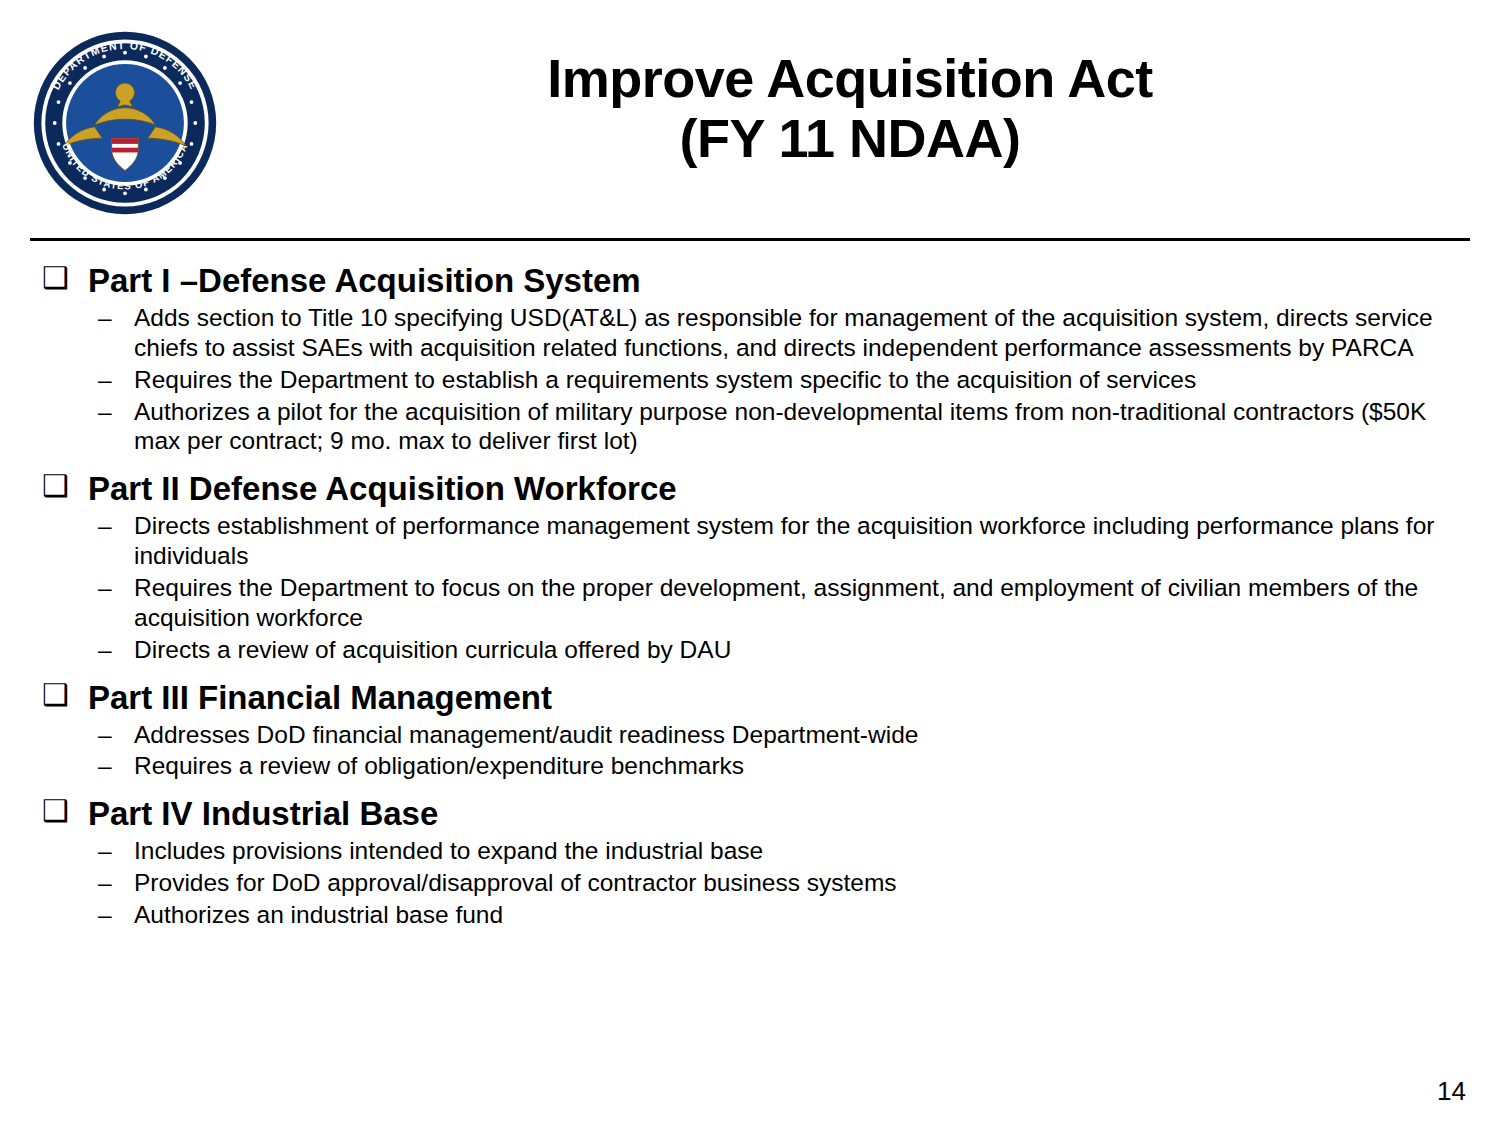DEPARTMENT OF DEFENSE UNITED STATES OF AMERICA
Improve Acquisition Act
(FY 11 NDAA)
Part I –Defense Acquisition System
Adds section to Title 10 specifying USD(AT&L) as responsible for management of the acquisition system, directs service chiefs to assist SAEs with acquisition related functions, and directs independent performance assessments by PARCA
Requires the Department to establish a requirements system specific to the acquisition of services
Authorizes a pilot for the acquisition of military purpose non-developmental items from non-traditional contractors ($50K max per contract; 9 mo. max to deliver first lot)
Part II Defense Acquisition Workforce
Directs establishment of performance management system for the acquisition workforce including performance plans for individuals
Requires the Department to focus on the proper development, assignment, and employment of civilian members of the acquisition workforce
Directs a review of acquisition curricula offered by DAU
Part III Financial Management
Addresses DoD financial management/audit readiness Department-wide
Requires a review of obligation/expenditure benchmarks
Part IV Industrial Base
Includes provisions intended to expand the industrial base
Provides for DoD approval/disapproval of contractor business systems
Authorizes an industrial base fund
14